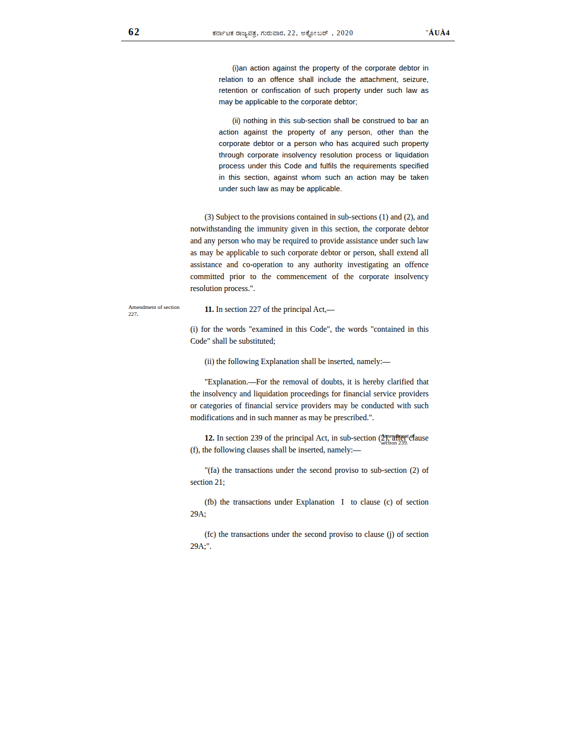62
ಕರ್ನಾಟಕ ರಾಜ್ಯಪತ್ರ, ಗುರುವಾರ, 22, ಅಕ್ಟೋಬರ್ , 2020
¨ÁUÀ4
(i)an action against the property of the corporate debtor in relation to an offence shall include the attachment, seizure, retention or confiscation of such property under such law as may be applicable to the corporate debtor;
(ii) nothing in this sub-section shall be construed to bar an action against the property of any person, other than the corporate debtor or a person who has acquired such property through corporate insolvency resolution process or liquidation process under this Code and fulfils the requirements specified in this section, against whom such an action may be taken under such law as may be applicable.
(3) Subject to the provisions contained in sub-sections (1) and (2), and notwithstanding the immunity given in this section, the corporate debtor and any person who may be required to provide assistance under such law as may be applicable to such corporate debtor or person, shall extend all assistance and co-operation to any authority investigating an offence committed prior to the commencement of the corporate insolvency resolution process.".
Amendment of section 227.
11. In section 227 of the principal Act,—
(i) for the words "examined in this Code", the words "contained in this Code" shall be substituted;
(ii) the following Explanation shall be inserted, namely:—
"Explanation.—For the removal of doubts, it is hereby clarified that the insolvency and liquidation proceedings for financial service providers or categories of financial service providers may be conducted with such modifications and in such manner as may be prescribed.".
Amendment of section 239.
12. In section 239 of the principal Act, in sub-section (2), after clause (f), the following clauses shall be inserted, namely:—
"(fa) the transactions under the second proviso to sub-section (2) of section 21;
(fb) the transactions under Explanation I to clause (c) of section 29A;
(fc) the transactions under the second proviso to clause (j) of section 29A;".